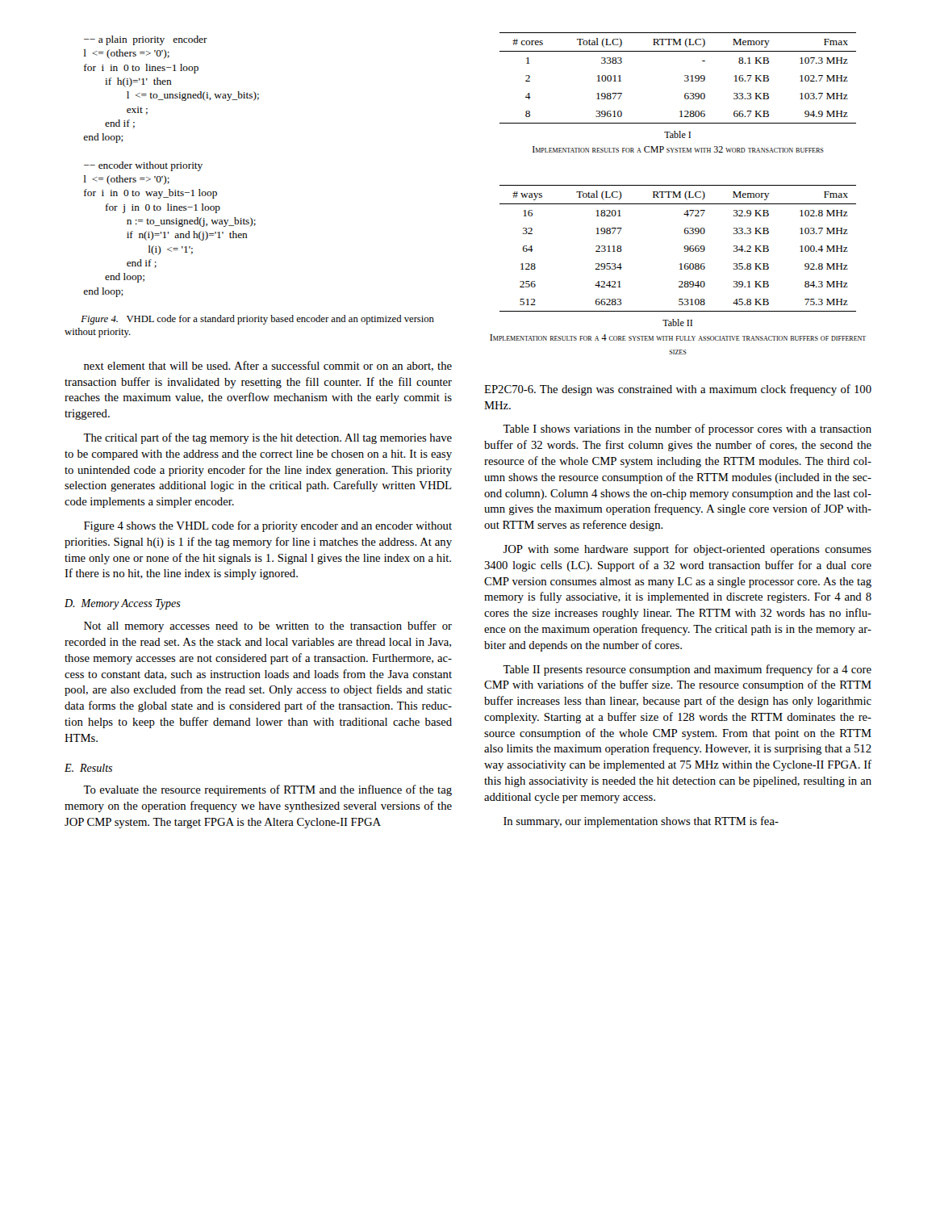−− a plain  priority   encoder
    l  <= (others => '0');
    for  i  in  0 to  lines−1 loop
            if  h(i)='1'  then
                    l  <= to_unsigned(i, way_bits);
                    exit ;
            end if ;
    end loop;

    −− encoder without priority
    l  <= (others => '0');
    for  i  in  0 to  way_bits−1 loop
            for  j  in  0 to  lines−1 loop
                    n := to_unsigned(j, way_bits);
                    if  n(i)='1'  and h(j)='1'  then
                            l(i)  <= '1';
                    end if ;
            end loop;
    end loop;
Figure 4. VHDL code for a standard priority based encoder and an optimized version without priority.
next element that will be used. After a successful commit or on an abort, the transaction buffer is invalidated by resetting the fill counter. If the fill counter reaches the maximum value, the overflow mechanism with the early commit is triggered.
The critical part of the tag memory is the hit detection. All tag memories have to be compared with the address and the correct line be chosen on a hit. It is easy to unintended code a priority encoder for the line index generation. This priority selection generates additional logic in the critical path. Carefully written VHDL code implements a simpler encoder.
Figure 4 shows the VHDL code for a priority encoder and an encoder without priorities. Signal h(i) is 1 if the tag memory for line i matches the address. At any time only one or none of the hit signals is 1. Signal l gives the line index on a hit. If there is no hit, the line index is simply ignored.
D. Memory Access Types
Not all memory accesses need to be written to the transaction buffer or recorded in the read set. As the stack and local variables are thread local in Java, those memory accesses are not considered part of a transaction. Furthermore, access to constant data, such as instruction loads and loads from the Java constant pool, are also excluded from the read set. Only access to object fields and static data forms the global state and is considered part of the transaction. This reduction helps to keep the buffer demand lower than with traditional cache based HTMs.
E. Results
To evaluate the resource requirements of RTTM and the influence of the tag memory on the operation frequency we have synthesized several versions of the JOP CMP system. The target FPGA is the Altera Cyclone-II FPGA
| # cores | Total (LC) | RTTM (LC) | Memory | Fmax |
| --- | --- | --- | --- | --- |
| 1 | 3383 | - | 8.1 KB | 107.3 MHz |
| 2 | 10011 | 3199 | 16.7 KB | 102.7 MHz |
| 4 | 19877 | 6390 | 33.3 KB | 103.7 MHz |
| 8 | 39610 | 12806 | 66.7 KB | 94.9 MHz |
Table I Implementation results for a CMP system with 32 word transaction buffers
| # ways | Total (LC) | RTTM (LC) | Memory | Fmax |
| --- | --- | --- | --- | --- |
| 16 | 18201 | 4727 | 32.9 KB | 102.8 MHz |
| 32 | 19877 | 6390 | 33.3 KB | 103.7 MHz |
| 64 | 23118 | 9669 | 34.2 KB | 100.4 MHz |
| 128 | 29534 | 16086 | 35.8 KB | 92.8 MHz |
| 256 | 42421 | 28940 | 39.1 KB | 84.3 MHz |
| 512 | 66283 | 53108 | 45.8 KB | 75.3 MHz |
Table II Implementation results for a 4 core system with fully associative transaction buffers of different sizes
EP2C70-6. The design was constrained with a maximum clock frequency of 100 MHz.
Table I shows variations in the number of processor cores with a transaction buffer of 32 words. The first column gives the number of cores, the second the resource of the whole CMP system including the RTTM modules. The third column shows the resource consumption of the RTTM modules (included in the second column). Column 4 shows the on-chip memory consumption and the last column gives the maximum operation frequency. A single core version of JOP without RTTM serves as reference design.
JOP with some hardware support for object-oriented operations consumes 3400 logic cells (LC). Support of a 32 word transaction buffer for a dual core CMP version consumes almost as many LC as a single processor core. As the tag memory is fully associative, it is implemented in discrete registers. For 4 and 8 cores the size increases roughly linear. The RTTM with 32 words has no influence on the maximum operation frequency. The critical path is in the memory arbiter and depends on the number of cores.
Table II presents resource consumption and maximum frequency for a 4 core CMP with variations of the buffer size. The resource consumption of the RTTM buffer increases less than linear, because part of the design has only logarithmic complexity. Starting at a buffer size of 128 words the RTTM dominates the resource consumption of the whole CMP system. From that point on the RTTM also limits the maximum operation frequency. However, it is surprising that a 512 way associativity can be implemented at 75 MHz within the Cyclone-II FPGA. If this high associativity is needed the hit detection can be pipelined, resulting in an additional cycle per memory access.
In summary, our implementation shows that RTTM is fea-